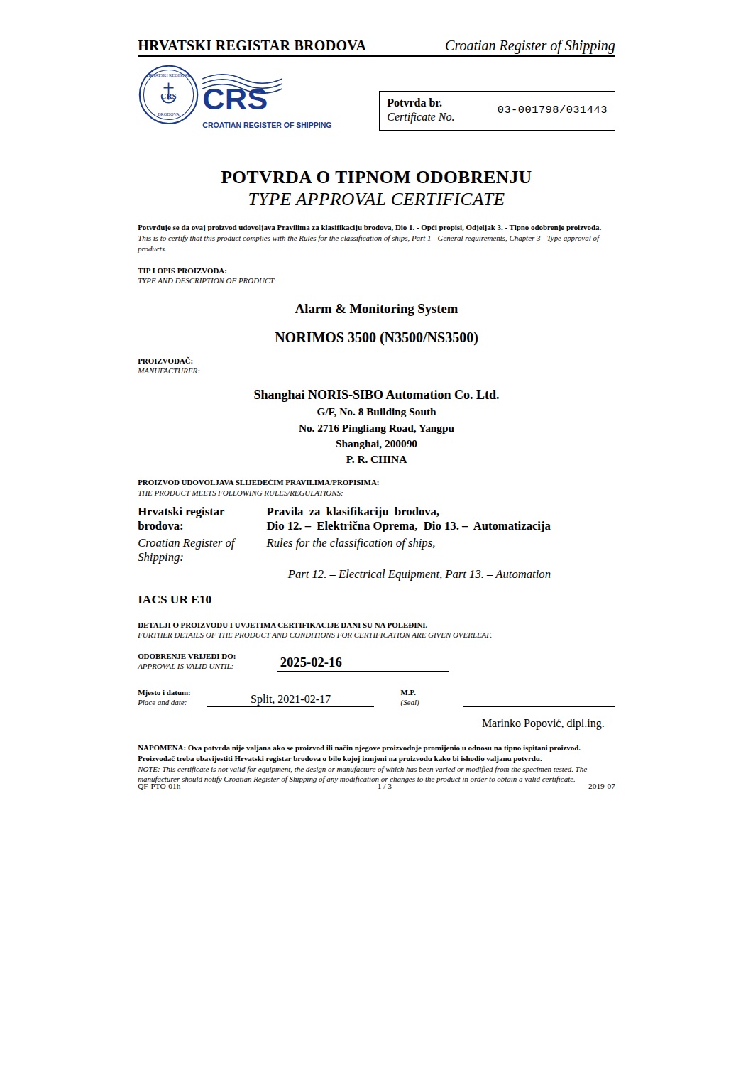HRVATSKI REGISTAR BRODOVA
Croatian Register of Shipping
Potvrda br.
Certificate No.
03-001798/031443
POTVRDA O TIPNOM ODOBRENJU
TYPE APPROVAL CERTIFICATE
Potvrđuje se da ovaj proizvod udovoljava Pravilima za klasifikaciju brodova, Dio 1. - Opći propisi, Odjeljak 3. - Tipno odobrenje proizvoda.
This is to certify that this product complies with the Rules for the classification of ships, Part 1 - General requirements, Chapter 3 - Type approval of products.
TIP I OPIS PROIZVODA:
TYPE AND DESCRIPTION OF PRODUCT:
Alarm & Monitoring System
NORIMOS 3500 (N3500/NS3500)
PROIZVOĐAČ:
MANUFACTURER:
Shanghai NORIS-SIBO Automation Co. Ltd.
G/F, No. 8 Building South
No. 2716 Pingliang Road, Yangpu
Shanghai, 200090
P. R. CHINA
PROIZVOD UDOVOLJAVA SLIJEDEĆIM PRAVILIMA/PROPISIMA:
THE PRODUCT MEETS FOLLOWING RULES/REGULATIONS:
Hrvatski registar brodova:
Pravila za klasifikaciju brodova,
Dio 12. – Električna Oprema, Dio 13. – Automatizacija
Croatian Register of Shipping:
Rules for the classification of ships,
Part 12. – Electrical Equipment, Part 13. – Automation
IACS UR E10
DETALJI O PROIZVODU I UVJETIMA CERTIFIKACIJE DANI SU NA POLEĐINI.
FURTHER DETAILS OF THE PRODUCT AND CONDITIONS FOR CERTIFICATION ARE GIVEN OVERLEAF.
ODOBRENJE VRIJEDI DO:
APPROVAL IS VALID UNTIL:
2025-02-16
Mjesto i datum:
Place and date:
Split, 2021-02-17
M.P.
(Seal)
Marinko Popović, dipl.ing.
NAPOMENA: Ova potvrda nije valjana ako se proizvod ili način njegove proizvodnje promijenio u odnosu na tipno ispitani proizvod. Proizvođač treba obavijestiti Hrvatski registar brodova o bilo kojoj izmjeni na proizvodu kako bi ishodio valjanu potvrdu.
NOTE: This certificate is not valid for equipment, the design or manufacture of which has been varied or modified from the specimen tested. The manufacturer should notify Croatian Register of Shipping of any modification or changes to the product in order to obtain a valid certificate.
QF-PTO-01h
1 / 3
2019-07